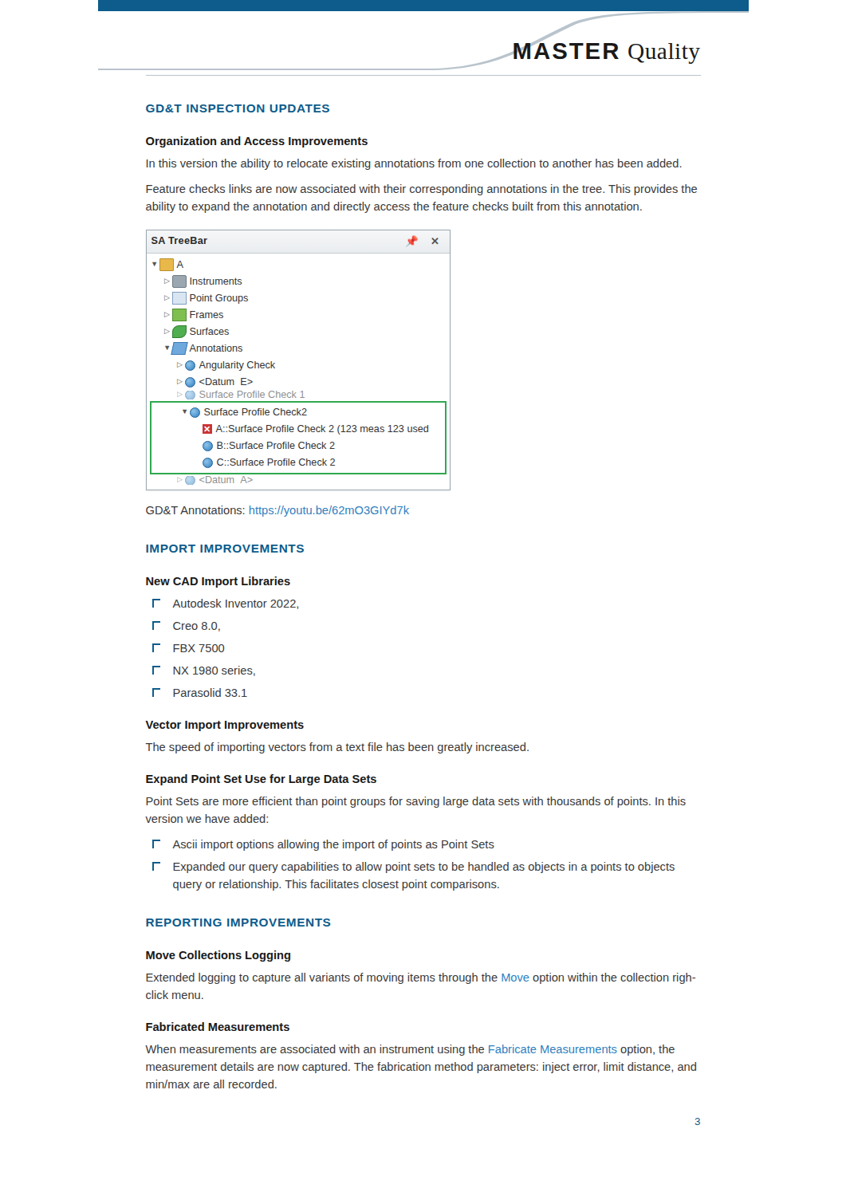MASTER Quality
GD&T Inspection Updates
Organization and Access Improvements
In this version the ability to relocate existing annotations from one collection to another has been added.
Feature checks links are now associated with their corresponding annotations in the tree. This provides the ability to expand the annotation and directly access the feature checks built from this annotation.
SA TreeBar 📌 ✕
▼ A
▷ Instruments
▷ Point Groups
▷ Frames
▷ Surfaces
▼ Annotations
▷ Angularity Check
▷ <Datum E>
▷ Surface Profile Check 1
▼ Surface Profile Check2
✕ A::Surface Profile Check 2 (123 meas 123 used
B::Surface Profile Check 2
C::Surface Profile Check 2
▷ <Datum A>
GD&T Annotations: https://youtu.be/62mO3GIYd7k
Import Improvements
New CAD Import Libraries
Autodesk Inventor 2022,
Creo 8.0,
FBX 7500
NX 1980 series,
Parasolid 33.1
Vector Import Improvements
The speed of importing vectors from a text file has been greatly increased.
Expand Point Set Use for Large Data Sets
Point Sets are more efficient than point groups for saving large data sets with thousands of points. In this version we have added:
Ascii import options allowing the import of points as Point Sets
Expanded our query capabilities to allow point sets to be handled as objects in a points to objects query or relationship. This facilitates closest point comparisons.
Reporting Improvements
Move Collections Logging
Extended logging to capture all variants of moving items through the Move option within the collection righ-click menu.
Fabricated Measurements
When measurements are associated with an instrument using the Fabricate Measurements option, the measurement details are now captured. The fabrication method parameters: inject error, limit distance, and min/max are all recorded.
3